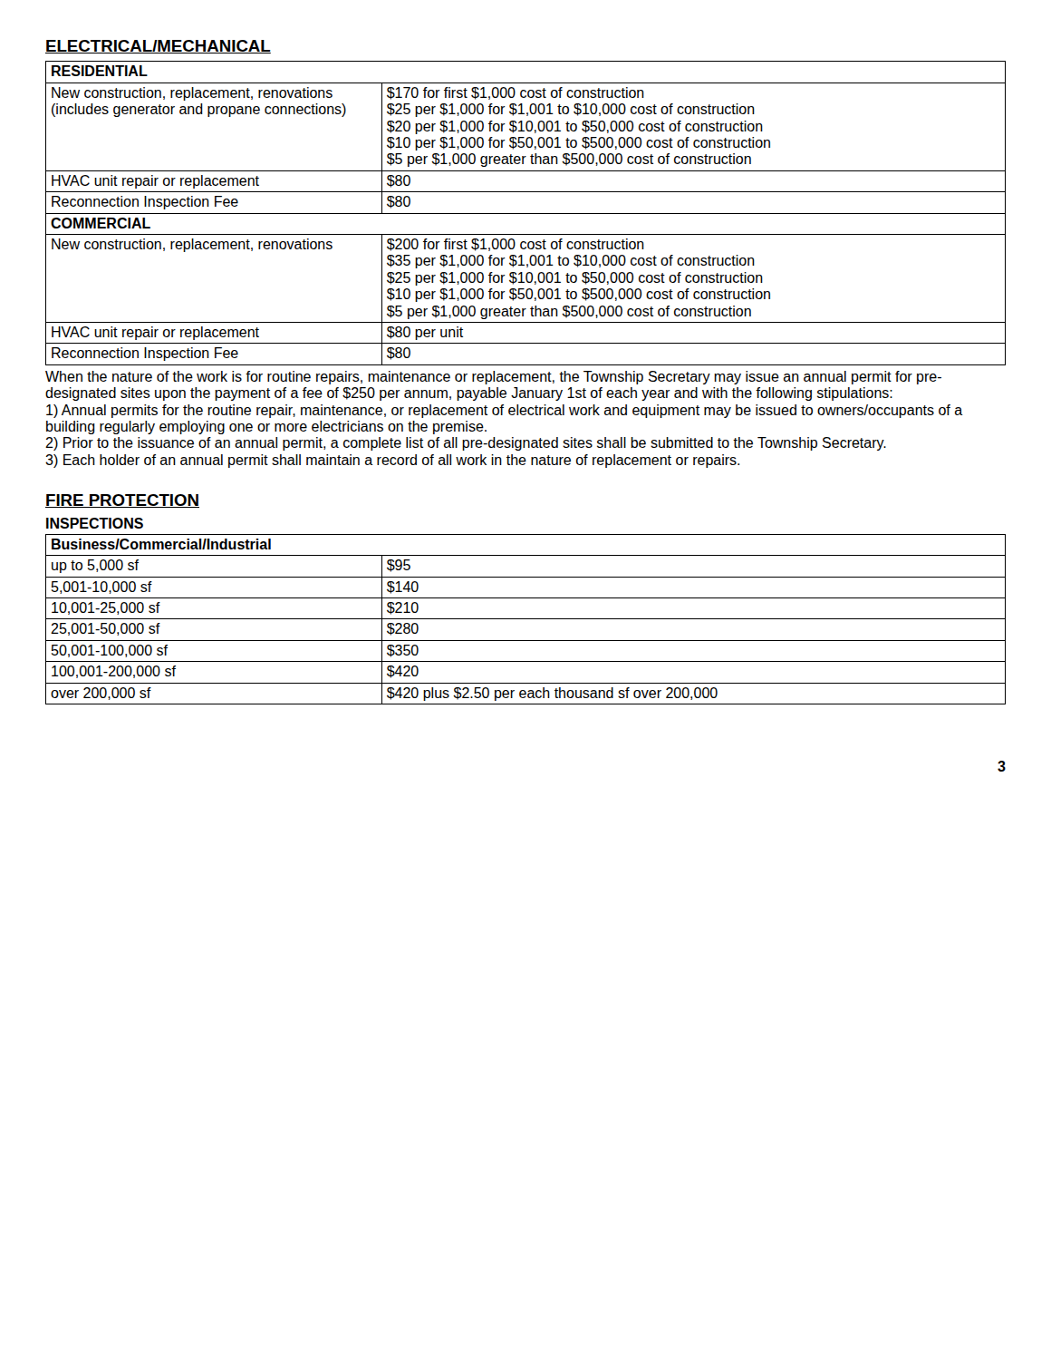ELECTRICAL/MECHANICAL
| RESIDENTIAL |
| New construction, replacement, renovations (includes generator and propane connections) | $170 for first $1,000 cost of construction $25 per $1,000 for $1,001 to $10,000 cost of construction $20 per $1,000 for $10,001 to $50,000 cost of construction $10 per $1,000 for $50,001 to $500,000 cost of construction $5 per $1,000 greater than $500,000 cost of construction |
| HVAC unit repair or replacement | $80 |
| Reconnection Inspection Fee | $80 |
| COMMERCIAL |
| New construction, replacement, renovations | $200 for first $1,000 cost of construction $35 per $1,000 for $1,001 to $10,000 cost of construction $25 per $1,000 for $10,001 to $50,000 cost of construction $10 per $1,000 for $50,001 to $500,000 cost of construction $5 per $1,000 greater than $500,000 cost of construction |
| HVAC unit repair or replacement | $80 per unit |
| Reconnection Inspection Fee | $80 |
When the nature of the work is for routine repairs, maintenance or replacement, the Township Secretary may issue an annual permit for pre-designated sites upon the payment of a fee of $250 per annum, payable January 1st of each year and with the following stipulations:
1) Annual permits for the routine repair, maintenance, or replacement of electrical work and equipment may be issued to owners/occupants of a building regularly employing one or more electricians on the premise.
2) Prior to the issuance of an annual permit, a complete list of all pre-designated sites shall be submitted to the Township Secretary.
3) Each holder of an annual permit shall maintain a record of all work in the nature of replacement or repairs.
FIRE PROTECTION
INSPECTIONS
| Business/Commercial/Industrial |
| up to 5,000 sf | $95 |
| 5,001-10,000 sf | $140 |
| 10,001-25,000 sf | $210 |
| 25,001-50,000 sf | $280 |
| 50,001-100,000 sf | $350 |
| 100,001-200,000 sf | $420 |
| over 200,000 sf | $420 plus $2.50 per each thousand sf over 200,000 |
3